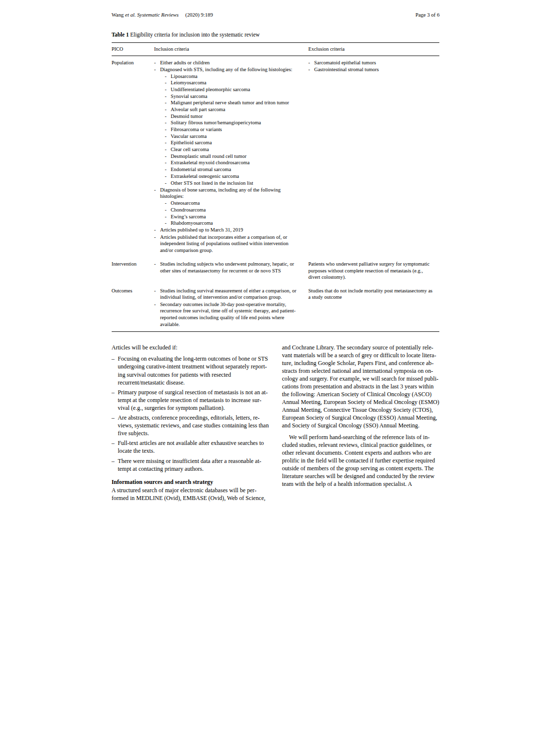Wang et al. Systematic Reviews (2020) 9:189
Page 3 of 6
Table 1 Eligibility criteria for inclusion into the systematic review
| PICO | Inclusion criteria | Exclusion criteria |
| --- | --- | --- |
| Population | Either adults or children Diagnosed with STS, including any of the following histologies: Liposarcoma Leiomyosarcoma Undifferentiated pleomorphic sarcoma Synovial sarcoma Malignant peripheral nerve sheath tumor and triton tumor Alveolar soft part sarcoma Desmoid tumor Solitary fibrous tumor/hemangiopericytoma Fibrosarcoma or variants Vascular sarcoma Epithelioid sarcoma Clear cell sarcoma Desmoplastic small round cell tumor Extraskeletal myxoid chondrosarcoma Endometrial stromal sarcoma Extraskeletal osteogenic sarcoma Other STS not listed in the inclusion list Diagnosis of bone sarcoma, including any of the following histologies: Osteosarcoma Chondrosarcoma Ewing’s sarcoma Rhabdomyosarcoma Articles published up to March 31, 2019 Articles published that incorporates either a comparison of, or independent listing of populations outlined within intervention and/or comparison group. | Sarcomatoid epithelial tumors Gastrointestinal stromal tumors |
| Intervention | Studies including subjects who underwent pulmonary, hepatic, or other sites of metastasectomy for recurrent or de novo STS | Patients who underwent palliative surgery for symptomatic purposes without complete resection of metastasis (e.g., divert colostomy). |
| Outcomes | Studies including survival measurement of either a comparison, or individual listing, of intervention and/or comparison group. Secondary outcomes include 30-day post-operative mortality, recurrence free survival, time off of systemic therapy, and patient-reported outcomes including quality of life end points where available. | Studies that do not include mortality post metastasectomy as a study outcome |
Articles will be excluded if:
Focusing on evaluating the long-term outcomes of bone or STS undergoing curative-intent treatment without separately reporting survival outcomes for patients with resected recurrent/metastatic disease.
Primary purpose of surgical resection of metastasis is not an attempt at the complete resection of metastasis to increase survival (e.g., surgeries for symptom palliation).
Are abstracts, conference proceedings, editorials, letters, reviews, systematic reviews, and case studies containing less than five subjects.
Full-text articles are not available after exhaustive searches to locate the texts.
There were missing or insufficient data after a reasonable attempt at contacting primary authors.
Information sources and search strategy
A structured search of major electronic databases will be performed in MEDLINE (Ovid), EMBASE (Ovid), Web of Science, and Cochrane Library. The secondary source of potentially relevant materials will be a search of grey or difficult to locate literature, including Google Scholar, Papers First, and conference abstracts from selected national and international symposia on oncology and surgery. For example, we will search for missed publications from presentation and abstracts in the last 3 years within the following: American Society of Clinical Oncology (ASCO) Annual Meeting, European Society of Medical Oncology (ESMO) Annual Meeting, Connective Tissue Oncology Society (CTOS), European Society of Surgical Oncology (ESSO) Annual Meeting, and Society of Surgical Oncology (SSO) Annual Meeting.
We will perform hand-searching of the reference lists of included studies, relevant reviews, clinical practice guidelines, or other relevant documents. Content experts and authors who are prolific in the field will be contacted if further expertise required outside of members of the group serving as content experts. The literature searches will be designed and conducted by the review team with the help of a health information specialist. A